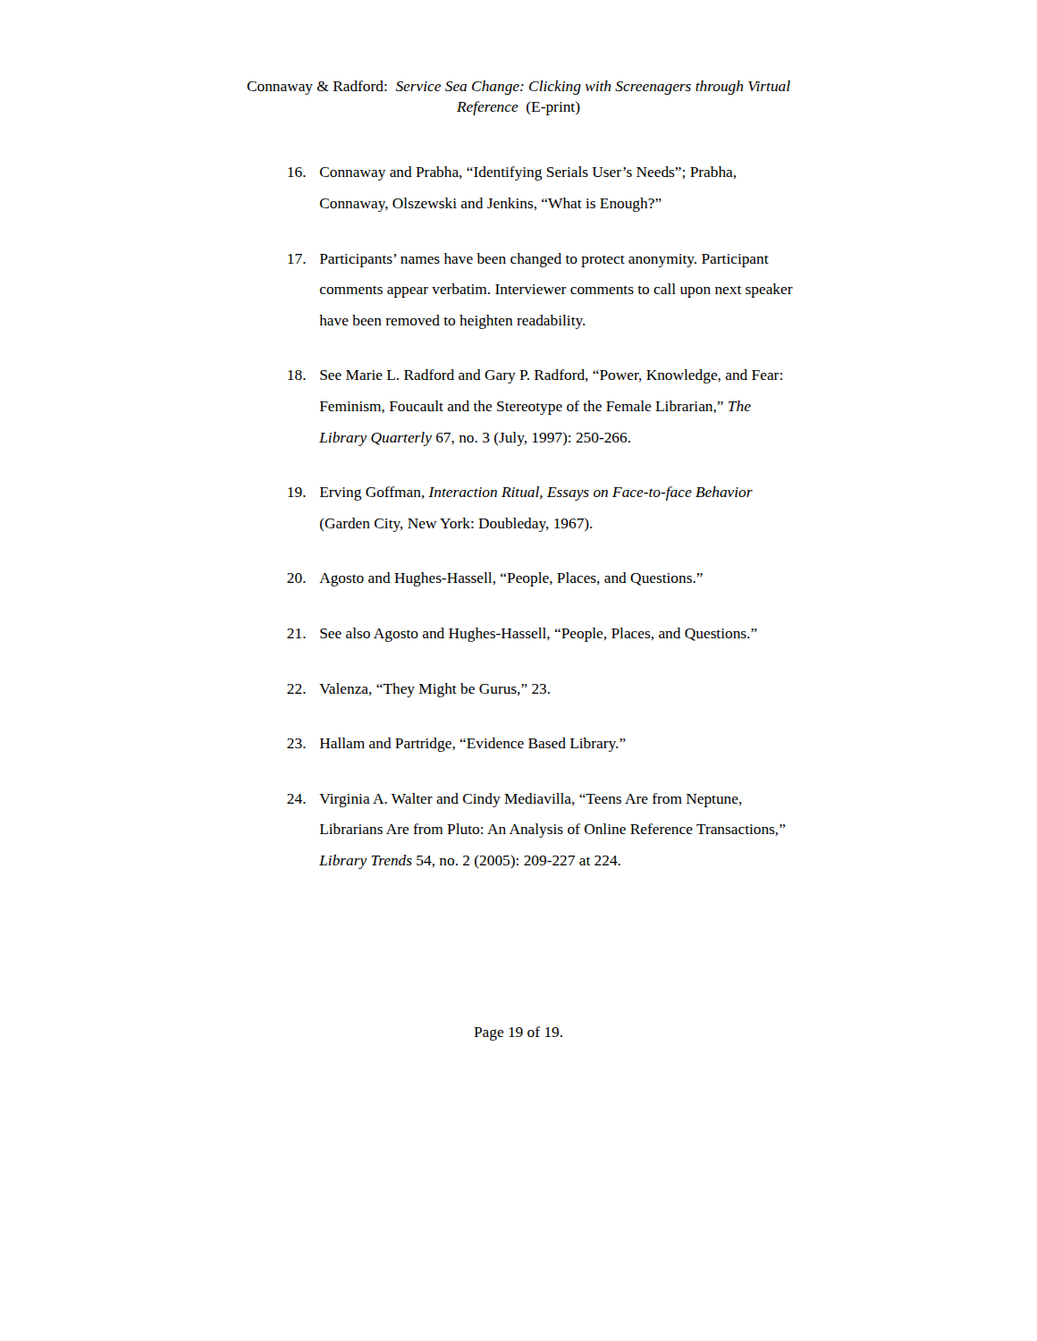Connaway & Radford: Service Sea Change: Clicking with Screenagers through Virtual Reference (E-print)
Connaway and Prabha, “Identifying Serials User’s Needs”; Prabha, Connaway, Olszewski and Jenkins, “What is Enough?”
Participants’ names have been changed to protect anonymity. Participant comments appear verbatim. Interviewer comments to call upon next speaker have been removed to heighten readability.
See Marie L. Radford and Gary P. Radford, “Power, Knowledge, and Fear: Feminism, Foucault and the Stereotype of the Female Librarian,” The Library Quarterly 67, no. 3 (July, 1997): 250-266.
Erving Goffman, Interaction Ritual, Essays on Face-to-face Behavior (Garden City, New York: Doubleday, 1967).
Agosto and Hughes-Hassell, “People, Places, and Questions.”
See also Agosto and Hughes-Hassell, “People, Places, and Questions.”
Valenza, “They Might be Gurus,” 23.
Hallam and Partridge, “Evidence Based Library.”
Virginia A. Walter and Cindy Mediavilla, “Teens Are from Neptune, Librarians Are from Pluto: An Analysis of Online Reference Transactions,” Library Trends 54, no. 2 (2005): 209-227 at 224.
Page 19 of 19.